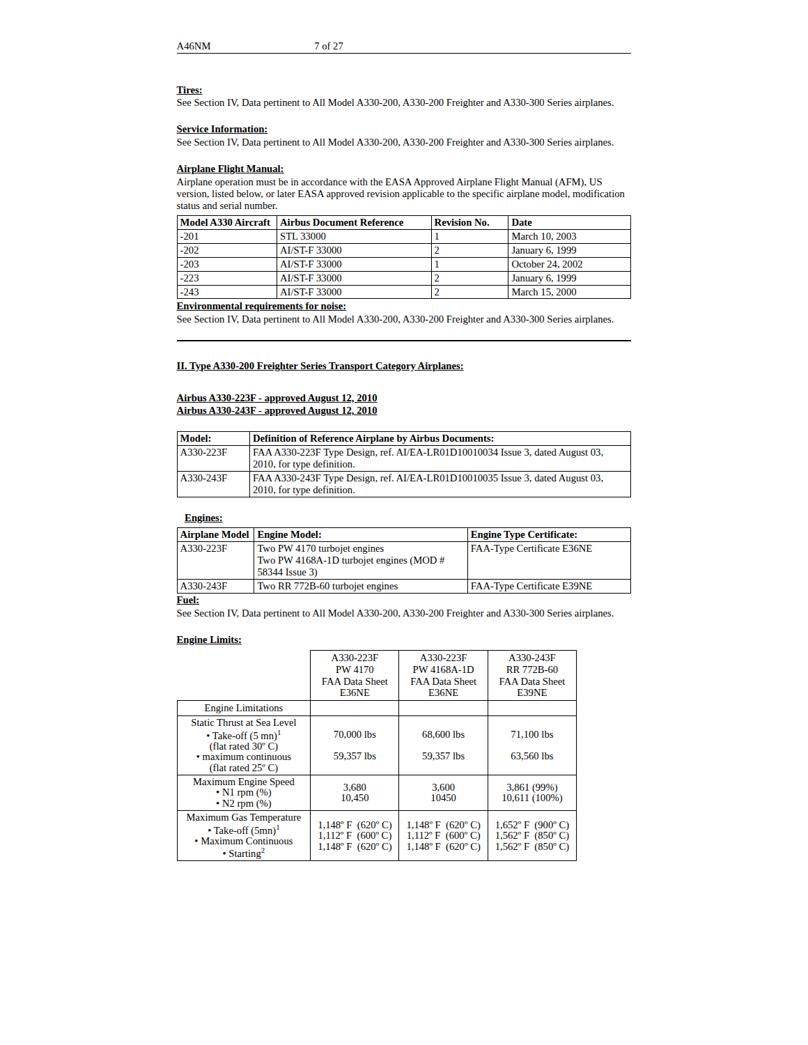A46NM 7 of 27
Tires:
See Section IV, Data pertinent to All Model A330-200, A330-200 Freighter and A330-300 Series airplanes.
Service Information:
See Section IV, Data pertinent to All Model A330-200, A330-200 Freighter and A330-300 Series airplanes.
Airplane Flight Manual:
Airplane operation must be in accordance with the EASA Approved Airplane Flight Manual (AFM), US version, listed below, or later EASA approved revision applicable to the specific airplane model, modification status and serial number.
| Model A330 Aircraft | Airbus Document Reference | Revision No. | Date |
| --- | --- | --- | --- |
| -201 | STL 33000 | 1 | March 10, 2003 |
| -202 | AI/ST-F 33000 | 2 | January 6, 1999 |
| -203 | AI/ST-F 33000 | 1 | October 24, 2002 |
| -223 | AI/ST-F 33000 | 2 | January 6, 1999 |
| -243 | AI/ST-F 33000 | 2 | March 15, 2000 |
Environmental requirements for noise:
See Section IV, Data pertinent to All Model A330-200, A330-200 Freighter and A330-300 Series airplanes.
II. Type A330-200 Freighter Series Transport Category Airplanes:
Airbus A330-223F - approved August 12, 2010
Airbus A330-243F - approved August 12, 2010
| Model: | Definition of Reference Airplane by Airbus Documents: |
| --- | --- |
| A330-223F | FAA A330-223F Type Design, ref. AI/EA-LR01D10010034 Issue 3, dated August 03, 2010, for type definition. |
| A330-243F | FAA A330-243F Type Design, ref. AI/EA-LR01D10010035 Issue 3, dated August 03, 2010, for type definition. |
Engines:
| Airplane Model | Engine Model: | Engine Type Certificate: |
| --- | --- | --- |
| A330-223F | Two PW 4170 turbojet engines Two PW 4168A-1D turbojet engines (MOD # 58344 Issue 3) | FAA-Type Certificate E36NE |
| A330-243F | Two RR 772B-60 turbojet engines | FAA-Type Certificate E39NE |
Fuel:
See Section IV, Data pertinent to All Model A330-200, A330-200 Freighter and A330-300 Series airplanes.
Engine Limits:
| | A330-223F PW 4170 FAA Data Sheet E36NE | A330-223F PW 4168A-1D FAA Data Sheet E36NE | A330-243F RR 772B-60 FAA Data Sheet E39NE |
| Engine Limitations | | | |
| Static Thrust at Sea Level • Take-off (5 mn) 1 (flat rated 30º C) • maximum continuous (flat rated 25º C) | 70,000 lbs 59,357 lbs | 68,600 lbs 59,357 lbs | 71,100 lbs 63,560 lbs |
| Maximum Engine Speed • N1 rpm (%) • N2 rpm (%) | 3,680 10,450 | 3,600 10450 | 3,861 (99%) 10,611 (100%) |
| Maximum Gas Temperature • Take-off (5mn) 1 • Maximum Continuous • Starting 2 | 1,148º F (620º C) 1,112º F (600º C) 1,148º F (620º C) | 1,148º F (620º C) 1,112º F (600º C) 1,148º F (620º C) | 1,652º F (900º C) 1,562º F (850º C) 1,562º F (850º C) |